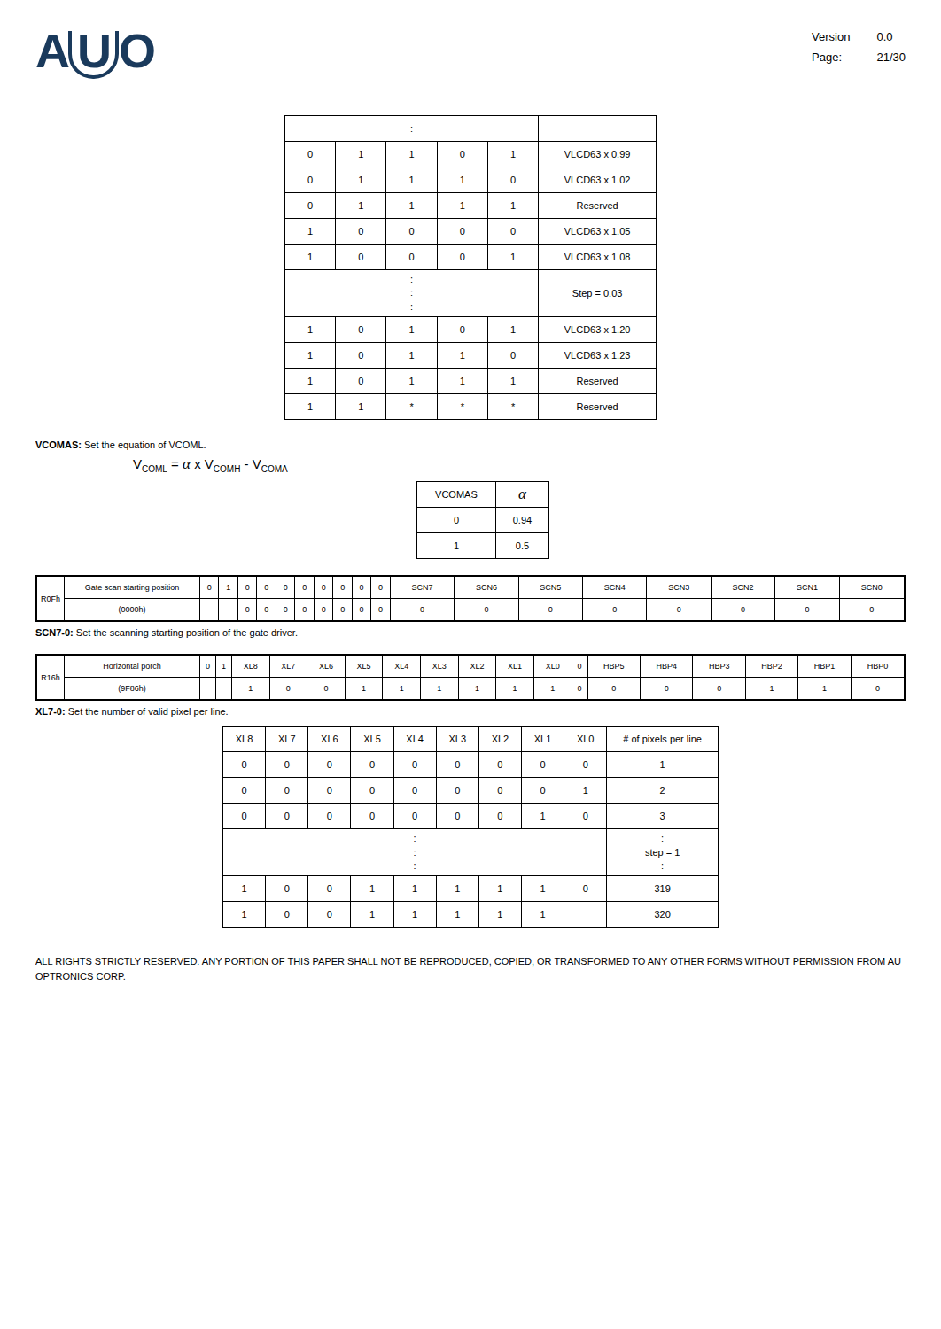AUO
| Version | 0.0 |
| Page: | 21/30 |
| : | |
| 0 | 1 | 1 | 0 | 1 | VLCD63 x 0.99 |
| 0 | 1 | 1 | 1 | 0 | VLCD63 x 1.02 |
| 0 | 1 | 1 | 1 | 1 | Reserved |
| 1 | 0 | 0 | 0 | 0 | VLCD63 x 1.05 |
| 1 | 0 | 0 | 0 | 1 | VLCD63 x 1.08 |
| : : : | Step = 0.03 |
| 1 | 0 | 1 | 0 | 1 | VLCD63 x 1.20 |
| 1 | 0 | 1 | 1 | 0 | VLCD63 x 1.23 |
| 1 | 0 | 1 | 1 | 1 | Reserved |
| 1 | 1 | * | * | * | Reserved |
VCOMAS: Set the equation of VCOML.
VCOML = α x VCOMH - VCOMA
| VCOMAS | α |
| 0 | 0.94 |
| 1 | 0.5 |
| R0Fh | Gate scan starting position | 0 | 1 | 0 | 0 | 0 | 0 | 0 | 0 | 0 | 0 | SCN7 | SCN6 | SCN5 | SCN4 | SCN3 | SCN2 | SCN1 | SCN0 |
| (0000h) | | | 0 | 0 | 0 | 0 | 0 | 0 | 0 | 0 | 0 | 0 | 0 | 0 | 0 | 0 | 0 | 0 |
SCN7-0: Set the scanning starting position of the gate driver.
| R16h | Horizontal porch | 0 | 1 | XL8 | XL7 | XL6 | XL5 | XL4 | XL3 | XL2 | XL1 | XL0 | 0 | HBP5 | HBP4 | HBP3 | HBP2 | HBP1 | HBP0 |
| (9F86h) | | | 1 | 0 | 0 | 1 | 1 | 1 | 1 | 1 | 1 | 0 | 0 | 0 | 0 | 1 | 1 | 0 |
XL7-0: Set the number of valid pixel per line.
| XL8 | XL7 | XL6 | XL5 | XL4 | XL3 | XL2 | XL1 | XL0 | # of pixels per line |
| 0 | 0 | 0 | 0 | 0 | 0 | 0 | 0 | 0 | 1 |
| 0 | 0 | 0 | 0 | 0 | 0 | 0 | 0 | 1 | 2 |
| 0 | 0 | 0 | 0 | 0 | 0 | 0 | 1 | 0 | 3 |
| : : : | : step = 1 : |
| 1 | 0 | 0 | 1 | 1 | 1 | 1 | 1 | 0 | 319 |
| 1 | 0 | 0 | 1 | 1 | 1 | 1 | 1 | | 320 |
ALL RIGHTS STRICTLY RESERVED. ANY PORTION OF THIS PAPER SHALL NOT BE REPRODUCED, COPIED, OR TRANSFORMED TO ANY OTHER FORMS WITHOUT PERMISSION FROM AU OPTRONICS CORP.